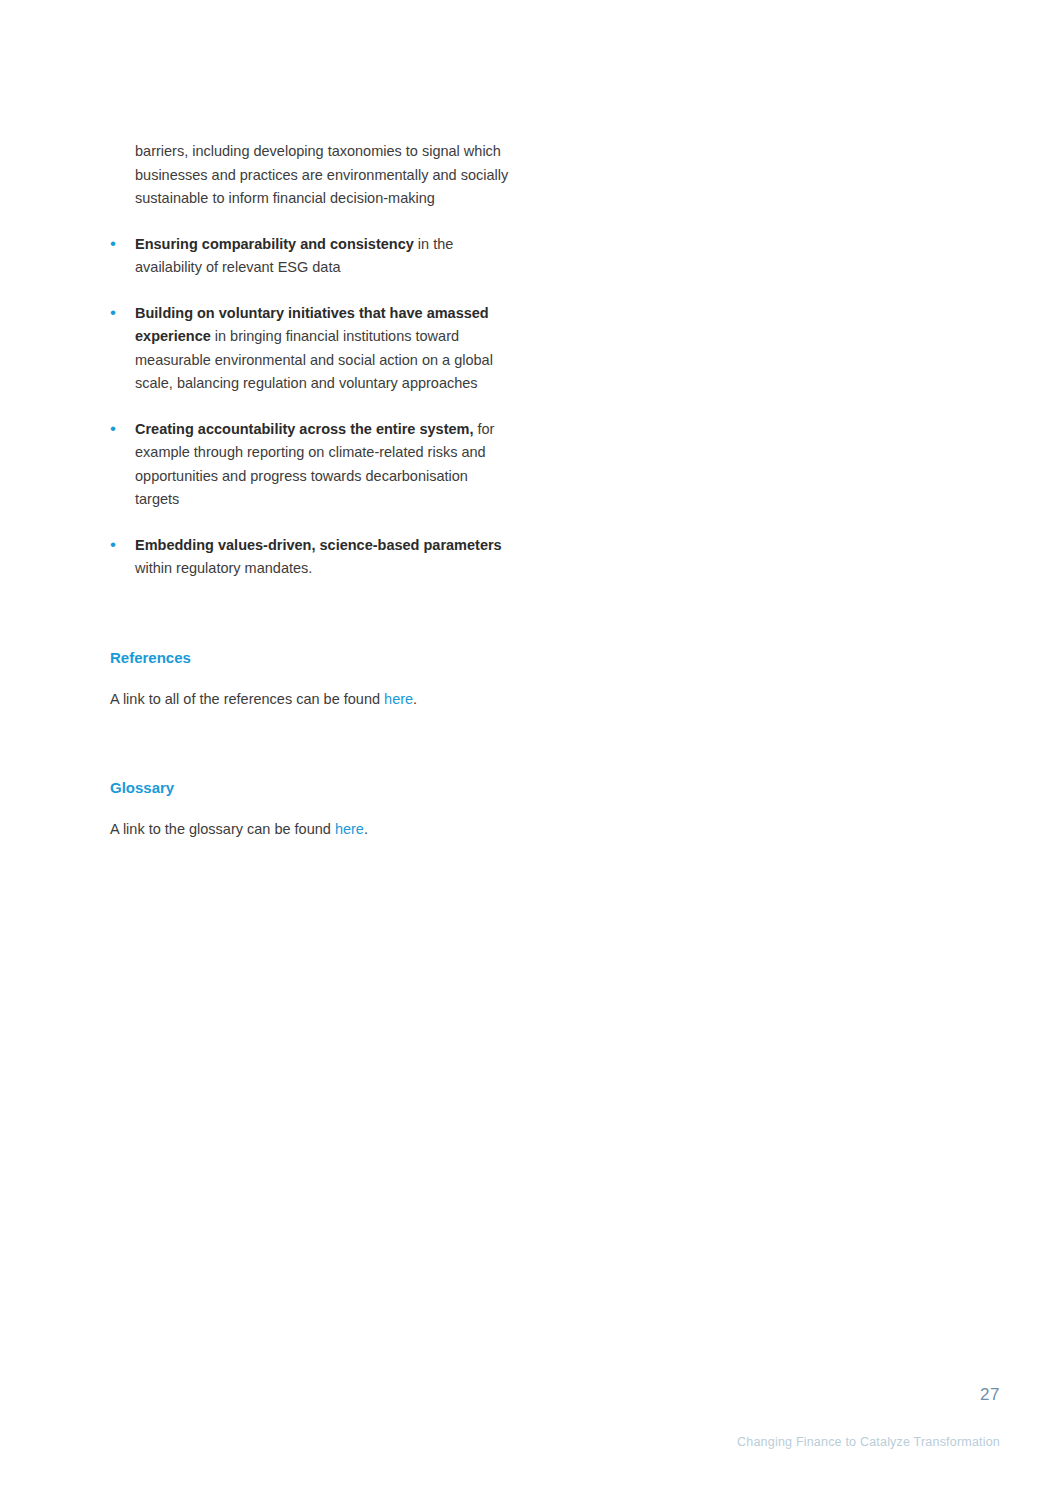barriers, including developing taxonomies to signal which businesses and practices are environmentally and socially sustainable to inform financial decision-making
Ensuring comparability and consistency in the availability of relevant ESG data
Building on voluntary initiatives that have amassed experience in bringing financial institutions toward measurable environmental and social action on a global scale, balancing regulation and voluntary approaches
Creating accountability across the entire system, for example through reporting on climate-related risks and opportunities and progress towards decarbonisation targets
Embedding values-driven, science-based parameters within regulatory mandates.
References
A link to all of the references can be found here.
Glossary
A link to the glossary can be found here.
27
Changing Finance to Catalyze Transformation